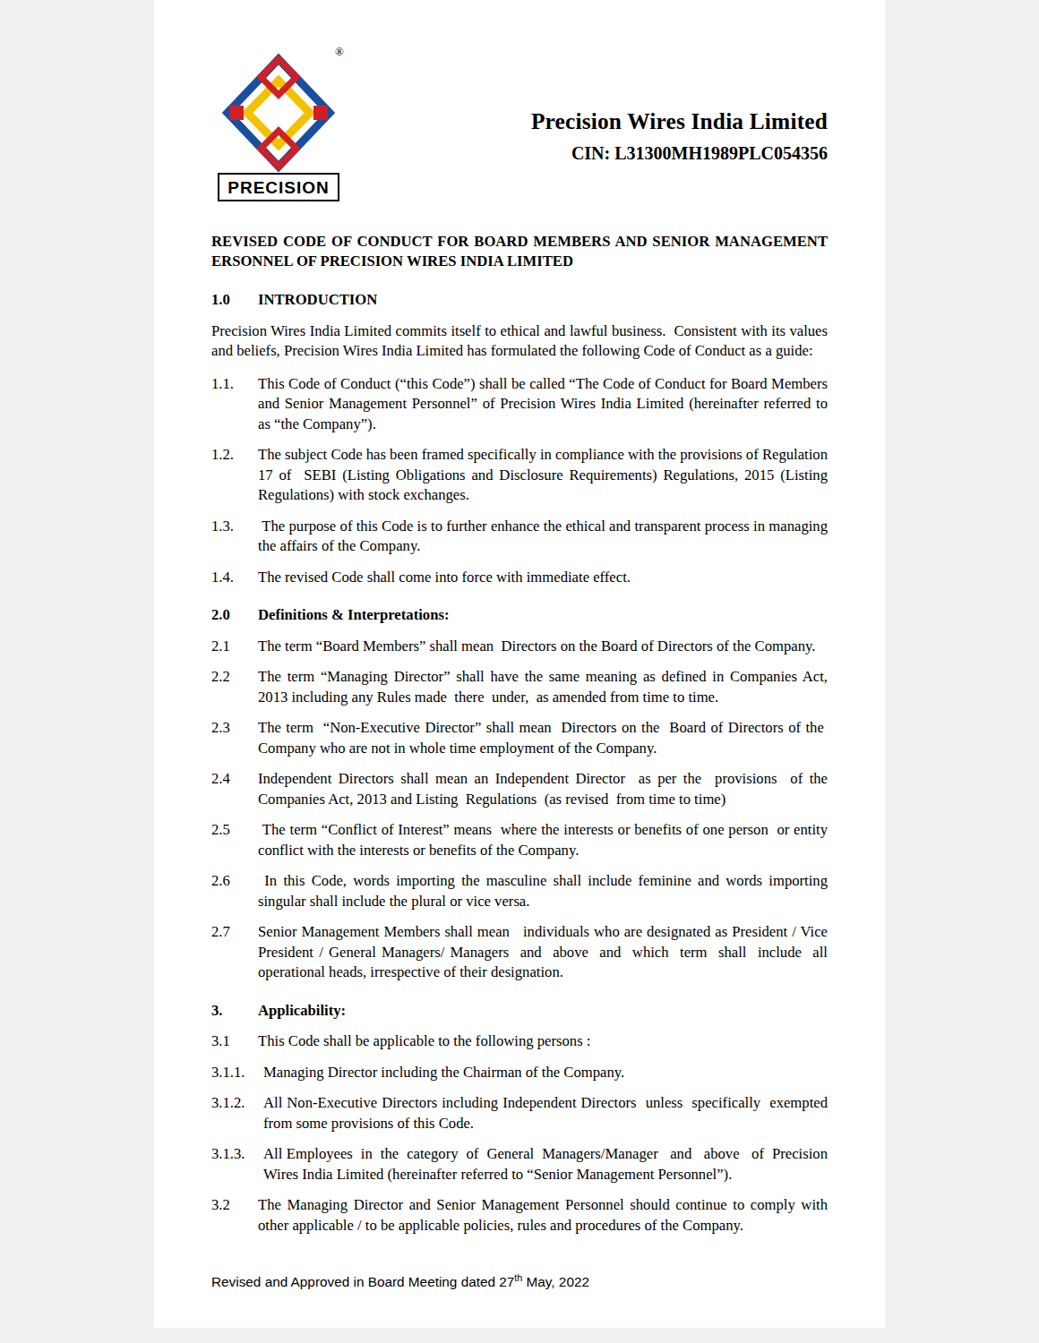® PRECISION
Precision Wires India Limited
CIN: L31300MH1989PLC054356
REVISED CODE OF CONDUCT FOR BOARD MEMBERS AND SENIOR MANAGEMENT ERSONNEL OF PRECISION WIRES INDIA LIMITED
1.0 INTRODUCTION
Precision Wires India Limited commits itself to ethical and lawful business. Consistent with its values and beliefs, Precision Wires India Limited has formulated the following Code of Conduct as a guide:
1.1. This Code of Conduct (“this Code”) shall be called “The Code of Conduct for Board Members and Senior Management Personnel” of Precision Wires India Limited (hereinafter referred to as “the Company”).
1.2. The subject Code has been framed specifically in compliance with the provisions of Regulation 17 of SEBI (Listing Obligations and Disclosure Requirements) Regulations, 2015 (Listing Regulations) with stock exchanges.
1.3. The purpose of this Code is to further enhance the ethical and transparent process in managing the affairs of the Company.
1.4. The revised Code shall come into force with immediate effect.
2.0 Definitions & Interpretations:
2.1 The term “Board Members” shall mean Directors on the Board of Directors of the Company.
2.2 The term “Managing Director” shall have the same meaning as defined in Companies Act, 2013 including any Rules made there under, as amended from time to time.
2.3 The term “Non-Executive Director” shall mean Directors on the Board of Directors of the Company who are not in whole time employment of the Company.
2.4 Independent Directors shall mean an Independent Director as per the provisions of the Companies Act, 2013 and Listing Regulations (as revised from time to time)
2.5 The term “Conflict of Interest” means where the interests or benefits of one person or entity conflict with the interests or benefits of the Company.
2.6 In this Code, words importing the masculine shall include feminine and words importing singular shall include the plural or vice versa.
2.7 Senior Management Members shall mean individuals who are designated as President / Vice President / General Managers/ Managers and above and which term shall include all operational heads, irrespective of their designation.
3. Applicability:
3.1 This Code shall be applicable to the following persons :
3.1.1. Managing Director including the Chairman of the Company.
3.1.2. All Non-Executive Directors including Independent Directors unless specifically exempted from some provisions of this Code.
3.1.3. All Employees in the category of General Managers/Manager and above of Precision Wires India Limited (hereinafter referred to “Senior Management Personnel”).
3.2 The Managing Director and Senior Management Personnel should continue to comply with other applicable / to be applicable policies, rules and procedures of the Company.
Revised and Approved in Board Meeting dated 27th May, 2022